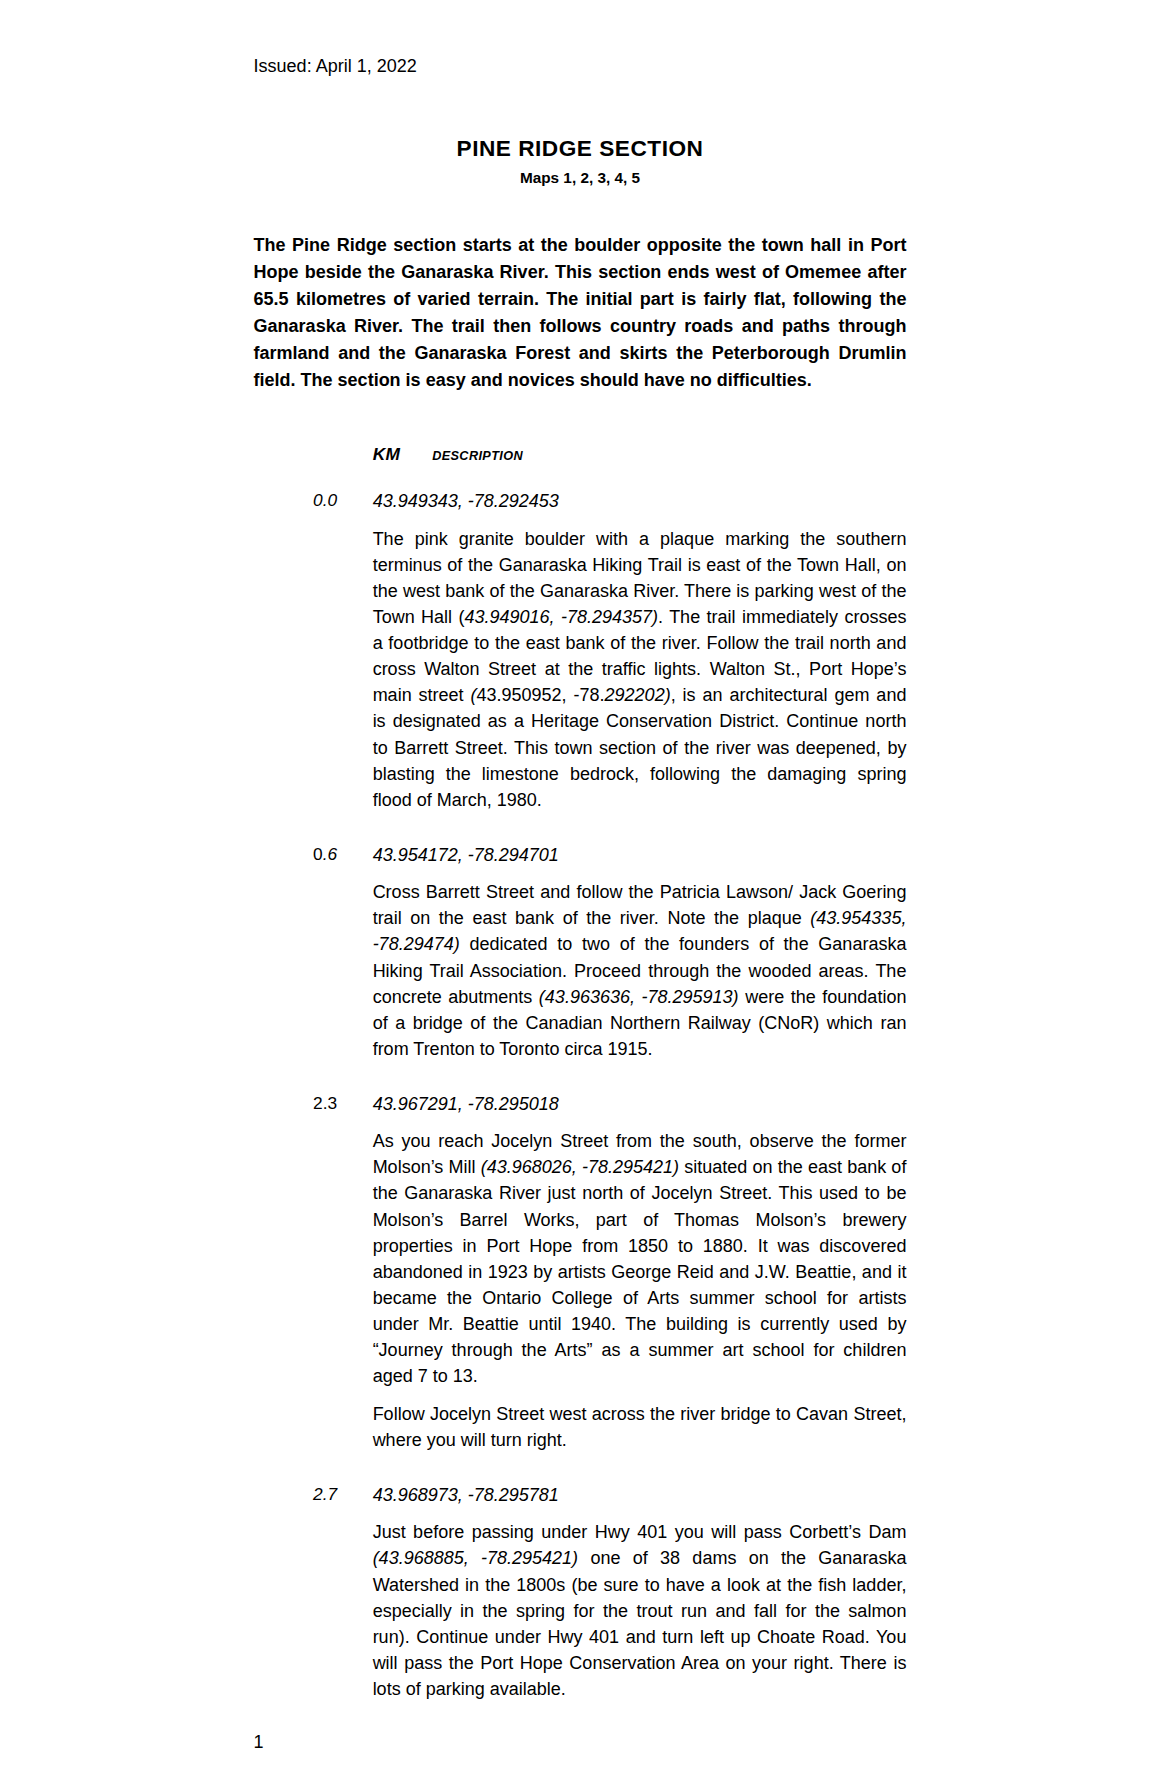Issued: April 1, 2022
PINE RIDGE SECTION
Maps 1, 2, 3, 4, 5
The Pine Ridge section starts at the boulder opposite the town hall in Port Hope beside the Ganaraska River. This section ends west of Omemee after 65.5 kilometres of varied terrain. The initial part is fairly flat, following the Ganaraska River. The trail then follows country roads and paths through farmland and the Ganaraska Forest and skirts the Peterborough Drumlin field. The section is easy and novices should have no difficulties.
KMDESCRIPTION
0.0
43.949343, -78.292453
The pink granite boulder with a plaque marking the southern terminus of the Ganaraska Hiking Trail is east of the Town Hall, on the west bank of the Ganaraska River. There is parking west of the Town Hall (43.949016, -78.294357). The trail immediately crosses a footbridge to the east bank of the river. Follow the trail north and cross Walton Street at the traffic lights. Walton St., Port Hope’s main street (43.950952, -78.292202), is an architectural gem and is designated as a Heritage Conservation District. Continue north to Barrett Street. This town section of the river was deepened, by blasting the limestone bedrock, following the damaging spring flood of March, 1980.
0.6
43.954172, -78.294701
Cross Barrett Street and follow the Patricia Lawson/ Jack Goering trail on the east bank of the river. Note the plaque (43.954335, -78.29474) dedicated to two of the founders of the Ganaraska Hiking Trail Association. Proceed through the wooded areas. The concrete abutments (43.963636, -78.295913) were the foundation of a bridge of the Canadian Northern Railway (CNoR) which ran from Trenton to Toronto circa 1915.
2.3
43.967291, -78.295018
As you reach Jocelyn Street from the south, observe the former Molson’s Mill (43.968026, -78.295421) situated on the east bank of the Ganaraska River just north of Jocelyn Street. This used to be Molson’s Barrel Works, part of Thomas Molson’s brewery properties in Port Hope from 1850 to 1880. It was discovered abandoned in 1923 by artists George Reid and J.W. Beattie, and it became the Ontario College of Arts summer school for artists under Mr. Beattie until 1940. The building is currently used by “Journey through the Arts” as a summer art school for children aged 7 to 13.
Follow Jocelyn Street west across the river bridge to Cavan Street, where you will turn right.
2.7
43.968973, -78.295781
Just before passing under Hwy 401 you will pass Corbett’s Dam (43.968885, -78.295421) one of 38 dams on the Ganaraska Watershed in the 1800s (be sure to have a look at the fish ladder, especially in the spring for the trout run and fall for the salmon run). Continue under Hwy 401 and turn left up Choate Road. You will pass the Port Hope Conservation Area on your right. There is lots of parking available.
1